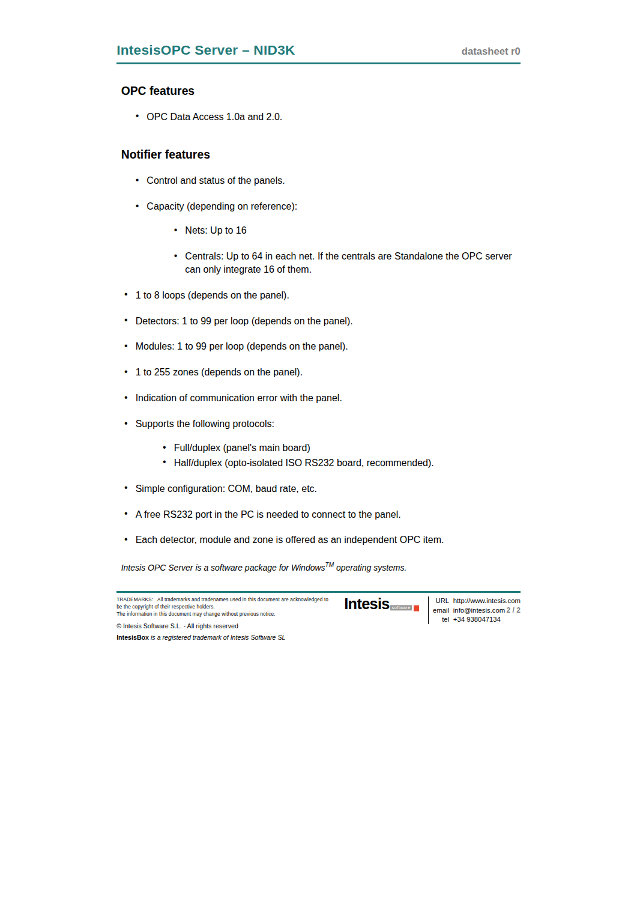IntesisOPC Server – NID3K
datasheet r0
OPC features
OPC Data Access 1.0a and 2.0.
Notifier features
Control and status of the panels.
Capacity (depending on reference):
Nets: Up to 16
Centrals: Up to 64 in each net. If the centrals are Standalone the OPC server can only integrate 16 of them.
1 to 8 loops (depends on the panel).
Detectors: 1 to 99 per loop (depends on the panel).
Modules: 1 to 99 per loop (depends on the panel).
1 to 255 zones (depends on the panel).
Indication of communication error with the panel.
Supports the following protocols:
Full/duplex (panel's main board)
Half/duplex (opto-isolated ISO RS232 board, recommended).
Simple configuration: COM, baud rate, etc.
A free RS232 port in the PC is needed to connect to the panel.
Each detector, module and zone is offered as an independent OPC item.
Intesis OPC Server is a software package for WindowsTM operating systems.
2 / 2
TRADEMARKS: All trademarks and tradenames used in this document are acknowledged to be the copyright of their respective holders.
The information in this document may change without previous notice.
© Intesis Software S.L. - All rights reserved
IntesisBox is a registered trademark of Intesis Software SL
Intesissoftware
URL
http://www.intesis.com
email
info@intesis.com
tel
+34 938047134